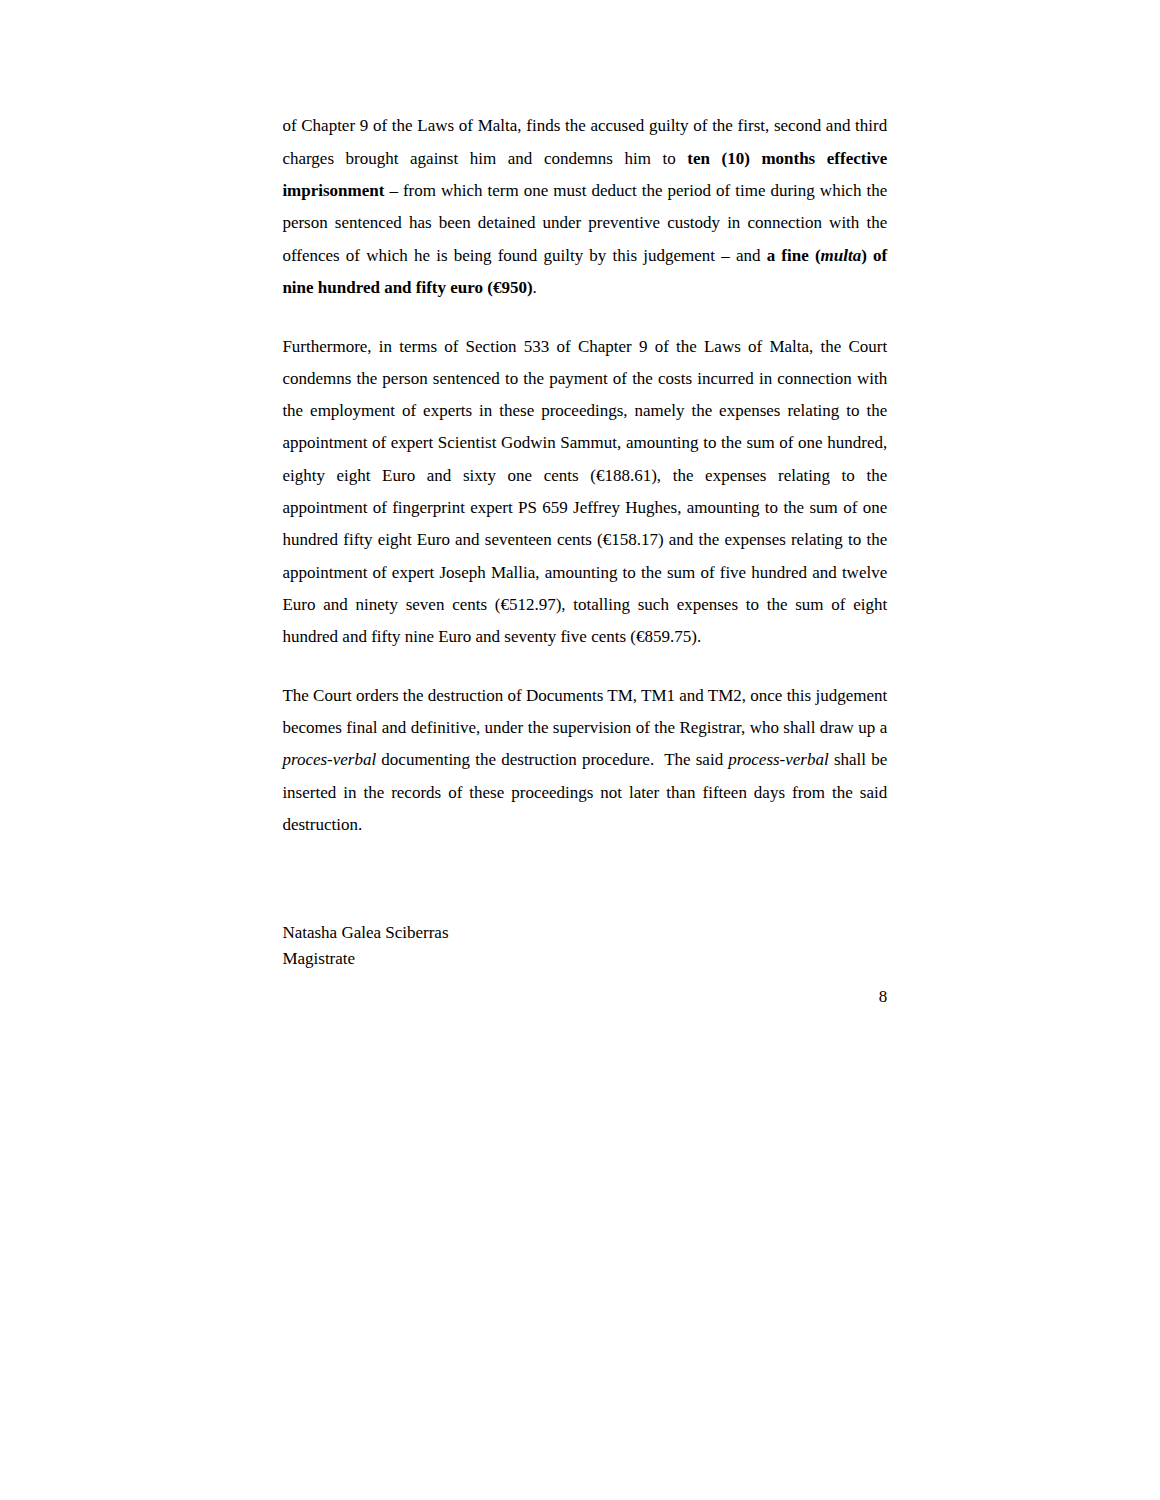of Chapter 9 of the Laws of Malta, finds the accused guilty of the first, second and third charges brought against him and condemns him to ten (10) months effective imprisonment – from which term one must deduct the period of time during which the person sentenced has been detained under preventive custody in connection with the offences of which he is being found guilty by this judgement – and a fine (multa) of nine hundred and fifty euro (€950).
Furthermore, in terms of Section 533 of Chapter 9 of the Laws of Malta, the Court condemns the person sentenced to the payment of the costs incurred in connection with the employment of experts in these proceedings, namely the expenses relating to the appointment of expert Scientist Godwin Sammut, amounting to the sum of one hundred, eighty eight Euro and sixty one cents (€188.61), the expenses relating to the appointment of fingerprint expert PS 659 Jeffrey Hughes, amounting to the sum of one hundred fifty eight Euro and seventeen cents (€158.17) and the expenses relating to the appointment of expert Joseph Mallia, amounting to the sum of five hundred and twelve Euro and ninety seven cents (€512.97), totalling such expenses to the sum of eight hundred and fifty nine Euro and seventy five cents (€859.75).
The Court orders the destruction of Documents TM, TM1 and TM2, once this judgement becomes final and definitive, under the supervision of the Registrar, who shall draw up a proces-verbal documenting the destruction procedure. The said process-verbal shall be inserted in the records of these proceedings not later than fifteen days from the said destruction.
Natasha Galea Sciberras
Magistrate
8